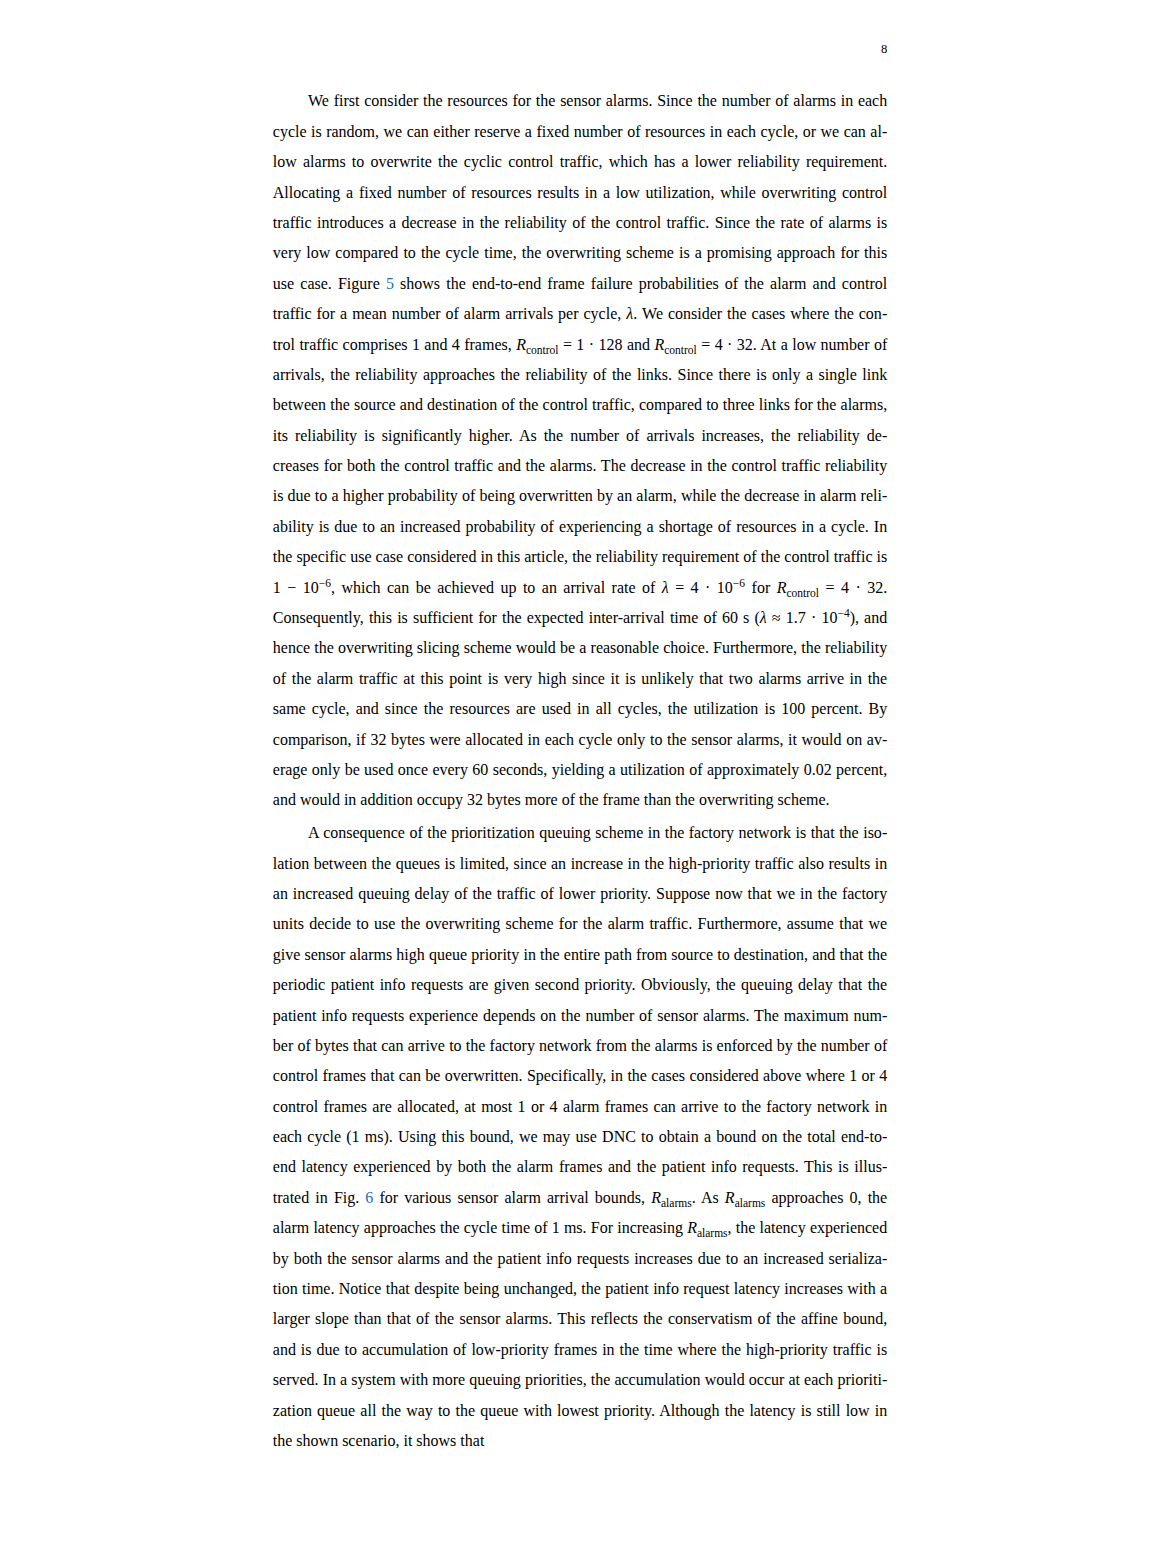8
We first consider the resources for the sensor alarms. Since the number of alarms in each cycle is random, we can either reserve a fixed number of resources in each cycle, or we can allow alarms to overwrite the cyclic control traffic, which has a lower reliability requirement. Allocating a fixed number of resources results in a low utilization, while overwriting control traffic introduces a decrease in the reliability of the control traffic. Since the rate of alarms is very low compared to the cycle time, the overwriting scheme is a promising approach for this use case. Figure 5 shows the end-to-end frame failure probabilities of the alarm and control traffic for a mean number of alarm arrivals per cycle, λ. We consider the cases where the control traffic comprises 1 and 4 frames, Rcontrol = 1 · 128 and Rcontrol = 4 · 32. At a low number of arrivals, the reliability approaches the reliability of the links. Since there is only a single link between the source and destination of the control traffic, compared to three links for the alarms, its reliability is significantly higher. As the number of arrivals increases, the reliability decreases for both the control traffic and the alarms. The decrease in the control traffic reliability is due to a higher probability of being overwritten by an alarm, while the decrease in alarm reliability is due to an increased probability of experiencing a shortage of resources in a cycle. In the specific use case considered in this article, the reliability requirement of the control traffic is 1 − 10−6, which can be achieved up to an arrival rate of λ = 4 · 10−6 for Rcontrol = 4 · 32. Consequently, this is sufficient for the expected inter-arrival time of 60 s (λ ≈ 1.7 · 10−4), and hence the overwriting slicing scheme would be a reasonable choice. Furthermore, the reliability of the alarm traffic at this point is very high since it is unlikely that two alarms arrive in the same cycle, and since the resources are used in all cycles, the utilization is 100 percent. By comparison, if 32 bytes were allocated in each cycle only to the sensor alarms, it would on average only be used once every 60 seconds, yielding a utilization of approximately 0.02 percent, and would in addition occupy 32 bytes more of the frame than the overwriting scheme.
A consequence of the prioritization queuing scheme in the factory network is that the isolation between the queues is limited, since an increase in the high-priority traffic also results in an increased queuing delay of the traffic of lower priority. Suppose now that we in the factory units decide to use the overwriting scheme for the alarm traffic. Furthermore, assume that we give sensor alarms high queue priority in the entire path from source to destination, and that the periodic patient info requests are given second priority. Obviously, the queuing delay that the patient info requests experience depends on the number of sensor alarms. The maximum number of bytes that can arrive to the factory network from the alarms is enforced by the number of control frames that can be overwritten. Specifically, in the cases considered above where 1 or 4 control frames are allocated, at most 1 or 4 alarm frames can arrive to the factory network in each cycle (1 ms). Using this bound, we may use DNC to obtain a bound on the total end-to-end latency experienced by both the alarm frames and the patient info requests. This is illustrated in Fig. 6 for various sensor alarm arrival bounds, Ralarms. As Ralarms approaches 0, the alarm latency approaches the cycle time of 1 ms. For increasing Ralarms, the latency experienced by both the sensor alarms and the patient info requests increases due to an increased serialization time. Notice that despite being unchanged, the patient info request latency increases with a larger slope than that of the sensor alarms. This reflects the conservatism of the affine bound, and is due to accumulation of low-priority frames in the time where the high-priority traffic is served. In a system with more queuing priorities, the accumulation would occur at each prioritization queue all the way to the queue with lowest priority. Although the latency is still low in the shown scenario, it shows that